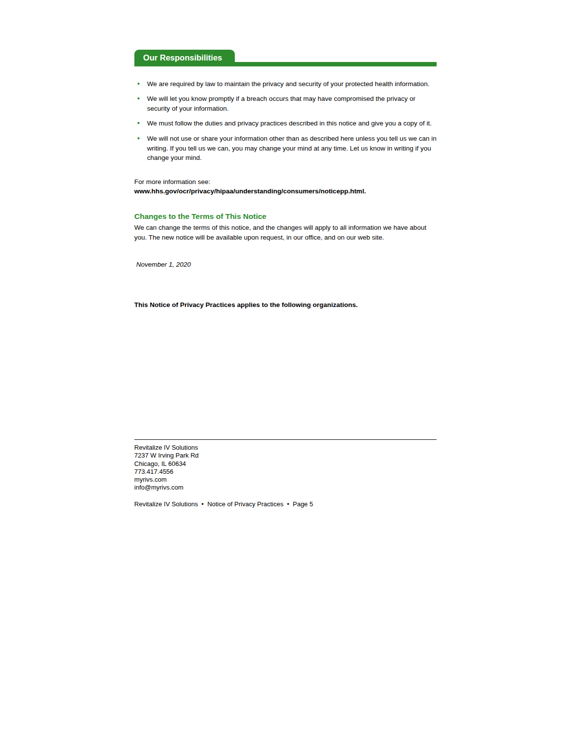Our Responsibilities
We are required by law to maintain the privacy and security of your protected health information.
We will let you know promptly if a breach occurs that may have compromised the privacy or security of your information.
We must follow the duties and privacy practices described in this notice and give you a copy of it.
We will not use or share your information other than as described here unless you tell us we can in writing. If you tell us we can, you may change your mind at any time. Let us know in writing if you change your mind.
For more information see: www.hhs.gov/ocr/privacy/hipaa/understanding/consumers/noticepp.html.
Changes to the Terms of This Notice
We can change the terms of this notice, and the changes will apply to all information we have about you. The new notice will be available upon request, in our office, and on our web site.
November 1, 2020
This Notice of Privacy Practices applies to the following organizations.
Revitalize IV Solutions
7237 W Irving Park Rd
Chicago, IL 60634
773.417.4556
myrivs.com
info@myrivs.com
Revitalize IV Solutions • Notice of Privacy Practices • Page 5